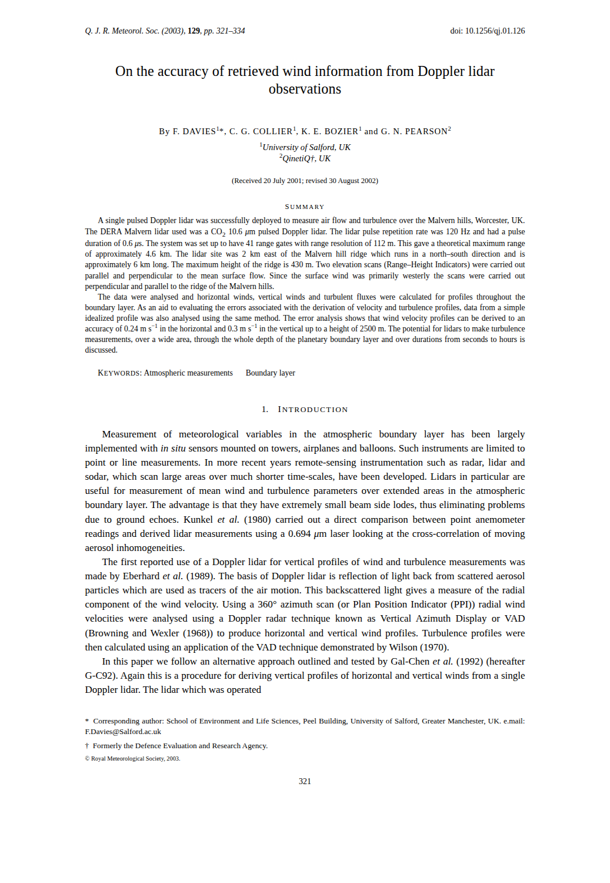Q. J. R. Meteorol. Soc. (2003), 129, pp. 321–334
doi: 10.1256/qj.01.126
On the accuracy of retrieved wind information from Doppler lidar observations
By F. DAVIES1*, C. G. COLLIER1, K. E. BOZIER1 and G. N. PEARSON2
1University of Salford, UK
2QinetiQ†, UK
(Received 20 July 2001; revised 30 August 2002)
SUMMARY
A single pulsed Doppler lidar was successfully deployed to measure air flow and turbulence over the Malvern hills, Worcester, UK. The DERA Malvern lidar used was a CO2 10.6 μm pulsed Doppler lidar. The lidar pulse repetition rate was 120 Hz and had a pulse duration of 0.6 μs. The system was set up to have 41 range gates with range resolution of 112 m. This gave a theoretical maximum range of approximately 4.6 km. The lidar site was 2 km east of the Malvern hill ridge which runs in a north–south direction and is approximately 6 km long. The maximum height of the ridge is 430 m. Two elevation scans (Range–Height Indicators) were carried out parallel and perpendicular to the mean surface flow. Since the surface wind was primarily westerly the scans were carried out perpendicular and parallel to the ridge of the Malvern hills.
The data were analysed and horizontal winds, vertical winds and turbulent fluxes were calculated for profiles throughout the boundary layer. As an aid to evaluating the errors associated with the derivation of velocity and turbulence profiles, data from a simple idealized profile was also analysed using the same method. The error analysis shows that wind velocity profiles can be derived to an accuracy of 0.24 m s−1 in the horizontal and 0.3 m s−1 in the vertical up to a height of 2500 m. The potential for lidars to make turbulence measurements, over a wide area, through the whole depth of the planetary boundary layer and over durations from seconds to hours is discussed.
KEYWORDS: Atmospheric measurements Boundary layer
1. INTRODUCTION
Measurement of meteorological variables in the atmospheric boundary layer has been largely implemented with in situ sensors mounted on towers, airplanes and balloons. Such instruments are limited to point or line measurements. In more recent years remote-sensing instrumentation such as radar, lidar and sodar, which scan large areas over much shorter time-scales, have been developed. Lidars in particular are useful for measurement of mean wind and turbulence parameters over extended areas in the atmospheric boundary layer. The advantage is that they have extremely small beam side lodes, thus eliminating problems due to ground echoes. Kunkel et al. (1980) carried out a direct comparison between point anemometer readings and derived lidar measurements using a 0.694 μm laser looking at the cross-correlation of moving aerosol inhomogeneities.
The first reported use of a Doppler lidar for vertical profiles of wind and turbulence measurements was made by Eberhard et al. (1989). The basis of Doppler lidar is reflection of light back from scattered aerosol particles which are used as tracers of the air motion. This backscattered light gives a measure of the radial component of the wind velocity. Using a 360° azimuth scan (or Plan Position Indicator (PPI)) radial wind velocities were analysed using a Doppler radar technique known as Vertical Azimuth Display or VAD (Browning and Wexler (1968)) to produce horizontal and vertical wind profiles. Turbulence profiles were then calculated using an application of the VAD technique demonstrated by Wilson (1970).
In this paper we follow an alternative approach outlined and tested by Gal-Chen et al. (1992) (hereafter G-C92). Again this is a procedure for deriving vertical profiles of horizontal and vertical winds from a single Doppler lidar. The lidar which was operated
* Corresponding author: School of Environment and Life Sciences, Peel Building, University of Salford, Greater Manchester, UK. e.mail: F.Davies@Salford.ac.uk
† Formerly the Defence Evaluation and Research Agency.
© Royal Meteorological Society, 2003.
321